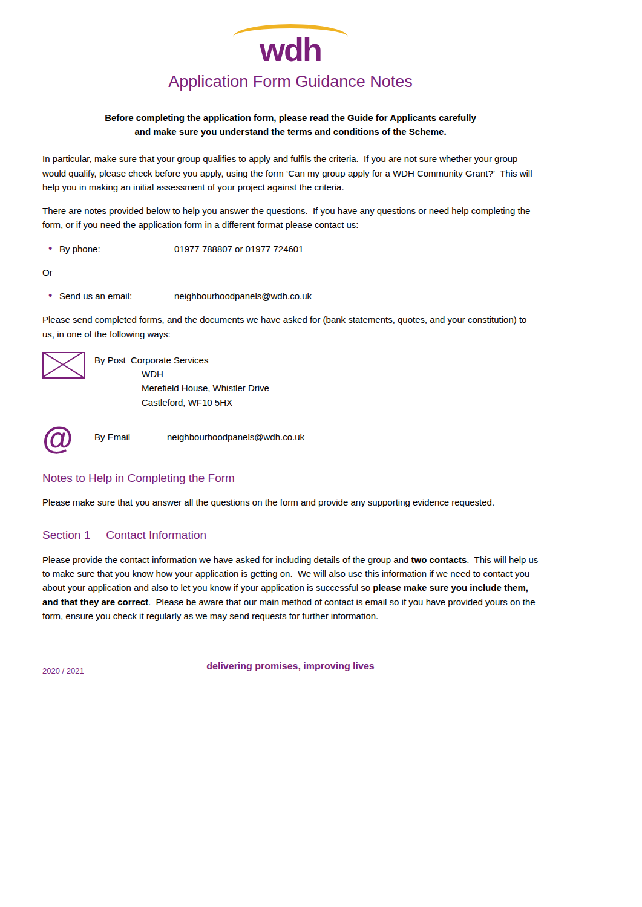wdh
Application Form Guidance Notes
Before completing the application form, please read the Guide for Applicants carefully and make sure you understand the terms and conditions of the Scheme.
In particular, make sure that your group qualifies to apply and fulfils the criteria. If you are not sure whether your group would qualify, please check before you apply, using the form ‘Can my group apply for a WDH Community Grant?’ This will help you in making an initial assessment of your project against the criteria.
There are notes provided below to help you answer the questions. If you have any questions or need help completing the form, or if you need the application form in a different format please contact us:
By phone: 01977 788807 or 01977 724601
Or
Send us an email: neighbourhoodpanels@wdh.co.uk
Please send completed forms, and the documents we have asked for (bank statements, quotes, and your constitution) to us, in one of the following ways:
By Post Corporate Services
WDH
Merefield House, Whistler Drive
Castleford, WF10 5HX
@
By Emailneighbourhoodpanels@wdh.co.uk
Notes to Help in Completing the Form
Please make sure that you answer all the questions on the form and provide any supporting evidence requested.
Section 1 Contact Information
Please provide the contact information we have asked for including details of the group and two contacts. This will help us to make sure that you know how your application is getting on. We will also use this information if we need to contact you about your application and also to let you know if your application is successful so please make sure you include them, and that they are correct. Please be aware that our main method of contact is email so if you have provided yours on the form, ensure you check it regularly as we may send requests for further information.
2020 / 2021
delivering promises, improving lives